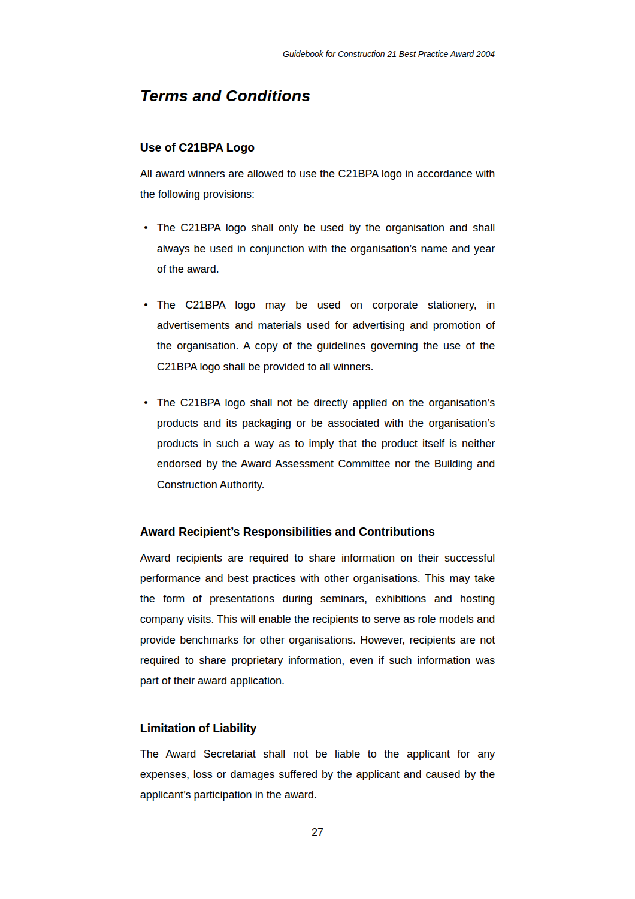Guidebook for Construction 21 Best Practice Award 2004
Terms and Conditions
Use of C21BPA Logo
All award winners are allowed to use the C21BPA logo in accordance with the following provisions:
The C21BPA logo shall only be used by the organisation and shall always be used in conjunction with the organisation’s name and year of the award.
The C21BPA logo may be used on corporate stationery, in advertisements and materials used for advertising and promotion of the organisation. A copy of the guidelines governing the use of the C21BPA logo shall be provided to all winners.
The C21BPA logo shall not be directly applied on the organisation’s products and its packaging or be associated with the organisation’s products in such a way as to imply that the product itself is neither endorsed by the Award Assessment Committee nor the Building and Construction Authority.
Award Recipient’s Responsibilities and Contributions
Award recipients are required to share information on their successful performance and best practices with other organisations. This may take the form of presentations during seminars, exhibitions and hosting company visits. This will enable the recipients to serve as role models and provide benchmarks for other organisations. However, recipients are not required to share proprietary information, even if such information was part of their award application.
Limitation of Liability
The Award Secretariat shall not be liable to the applicant for any expenses, loss or damages suffered by the applicant and caused by the applicant’s participation in the award.
27